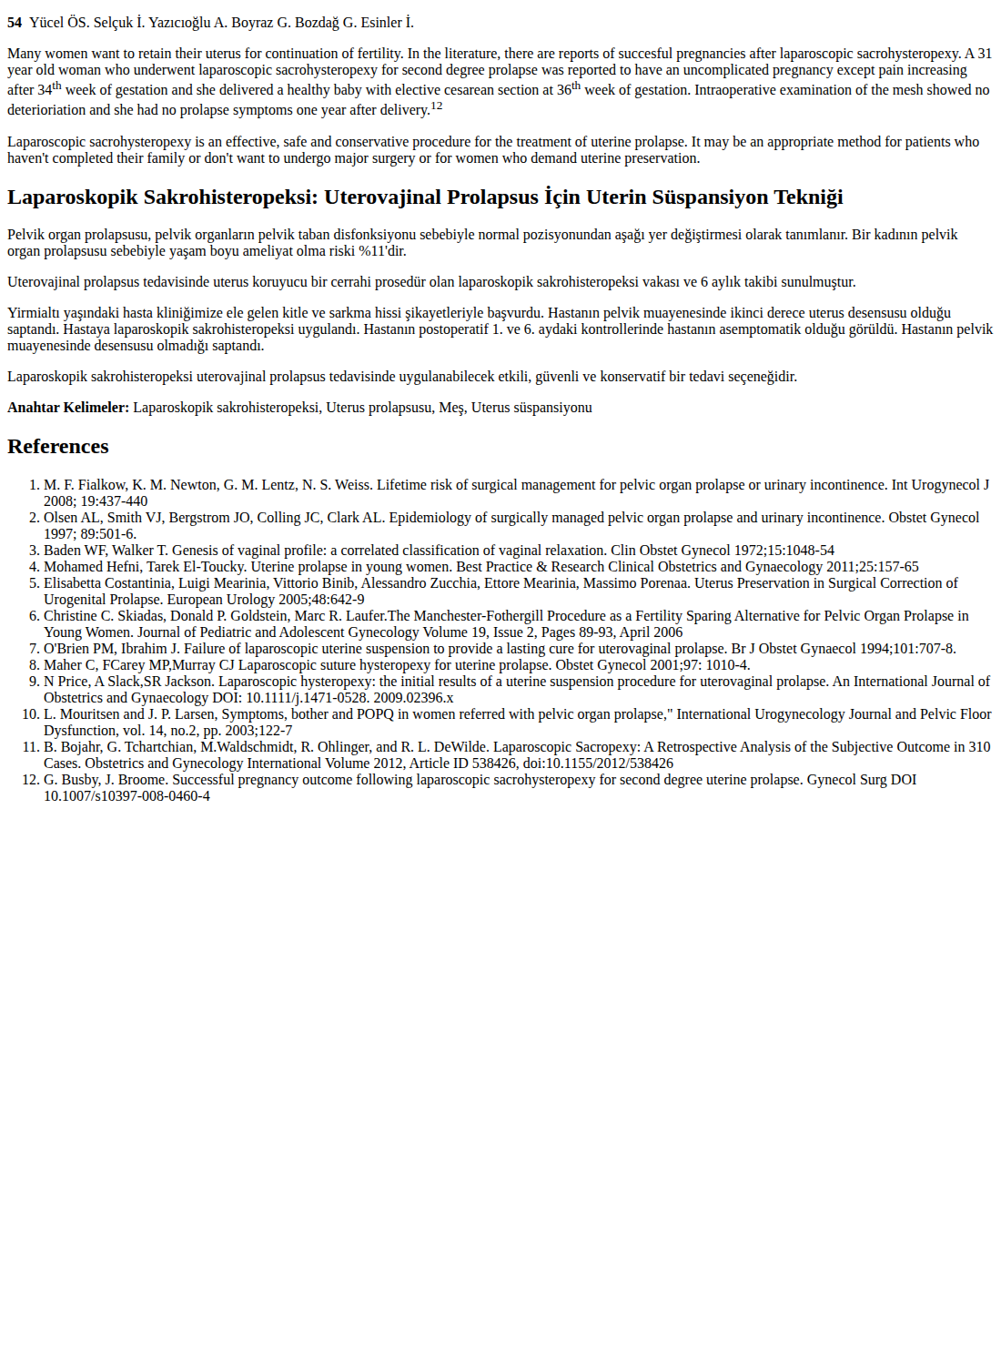54 Yücel ÖS. Selçuk İ. Yazıcıoğlu A. Boyraz G. Bozdağ G. Esinler İ.
Many women want to retain their uterus for continuation of fertility. In the literature, there are reports of succesful pregnancies after laparoscopic sacrohysteropexy. A 31 year old woman who underwent laparoscopic sacrohysteropexy for second degree prolapse was reported to have an uncomplicated pregnancy except pain increasing after 34th week of gestation and she delivered a healthy baby with elective cesarean section at 36th week of gestation. Intraoperative examination of the mesh showed no deterioriation and she had no prolapse symptoms one year after delivery.12
Laparoscopic sacrohysteropexy is an effective, safe and conservative procedure for the treatment of uterine prolapse. It may be an appropriate method for patients who haven't completed their family or don't want to undergo major surgery or for women who demand uterine preservation.
Laparoskopik Sakrohisteropeksi: Uterovajinal Prolapsus İçin Uterin Süspansiyon Tekniği
Pelvik organ prolapsusu, pelvik organların pelvik taban disfonksiyonu sebebiyle normal pozisyonundan aşağı yer değiştirmesi olarak tanımlanır. Bir kadının pelvik organ prolapsusu sebebiyle yaşam boyu ameliyat olma riski %11'dir.
Uterovajinal prolapsus tedavisinde uterus koruyucu bir cerrahi prosedür olan laparoskopik sakrohisteropeksi vakası ve 6 aylık takibi sunulmuştur.
Yirmialtı yaşındaki hasta kliniğimize ele gelen kitle ve sarkma hissi şikayetleriyle başvurdu. Hastanın pelvik muayenesinde ikinci derece uterus desensusu olduğu saptandı. Hastaya laparoskopik sakrohisteropeksi uygulandı. Hastanın postoperatif 1. ve 6. aydaki kontrollerinde hastanın asemptomatik olduğu görüldü. Hastanın pelvik muayenesinde desensusu olmadığı saptandı.
Laparoskopik sakrohisteropeksi uterovajinal prolapsus tedavisinde uygulanabilecek etkili, güvenli ve konservatif bir tedavi seçeneğidir.
Anahtar Kelimeler: Laparoskopik sakrohisteropeksi, Uterus prolapsusu, Meş, Uterus süspansiyonu
References
M. F. Fialkow, K. M. Newton, G. M. Lentz, N. S. Weiss. Lifetime risk of surgical management for pelvic organ prolapse or urinary incontinence. Int Urogynecol J 2008; 19:437-440
Olsen AL, Smith VJ, Bergstrom JO, Colling JC, Clark AL. Epidemiology of surgically managed pelvic organ prolapse and urinary incontinence. Obstet Gynecol 1997; 89:501-6.
Baden WF, Walker T. Genesis of vaginal profile: a correlated classification of vaginal relaxation. Clin Obstet Gynecol 1972;15:1048-54
Mohamed Hefni, Tarek El-Toucky. Uterine prolapse in young women. Best Practice & Research Clinical Obstetrics and Gynaecology 2011;25:157-65
Elisabetta Costantinia, Luigi Mearinia, Vittorio Binib, Alessandro Zucchia, Ettore Mearinia, Massimo Porenaa. Uterus Preservation in Surgical Correction of Urogenital Prolapse. European Urology 2005;48:642-9
Christine C. Skiadas, Donald P. Goldstein, Marc R. Laufer.The Manchester-Fothergill Procedure as a Fertility Sparing Alternative for Pelvic Organ Prolapse in Young Women. Journal of Pediatric and Adolescent Gynecology Volume 19, Issue 2, Pages 89-93, April 2006
O'Brien PM, Ibrahim J. Failure of laparoscopic uterine suspension to provide a lasting cure for uterovaginal prolapse. Br J Obstet Gynaecol 1994;101:707-8.
Maher C, FCarey MP,Murray CJ Laparoscopic suture hysteropexy for uterine prolapse. Obstet Gynecol 2001;97: 1010-4.
N Price, A Slack,SR Jackson. Laparoscopic hysteropexy: the initial results of a uterine suspension procedure for uterovaginal prolapse. An International Journal of Obstetrics and Gynaecology DOI: 10.1111/j.1471-0528. 2009.02396.x
L. Mouritsen and J. P. Larsen, Symptoms, bother and POPQ in women referred with pelvic organ prolapse," International Urogynecology Journal and Pelvic Floor Dysfunction, vol. 14, no.2, pp. 2003;122-7
B. Bojahr, G. Tchartchian, M.Waldschmidt, R. Ohlinger, and R. L. DeWilde. Laparoscopic Sacropexy: A Retrospective Analysis of the Subjective Outcome in 310 Cases. Obstetrics and Gynecology International Volume 2012, Article ID 538426, doi:10.1155/2012/538426
G. Busby, J. Broome. Successful pregnancy outcome following laparoscopic sacrohysteropexy for second degree uterine prolapse. Gynecol Surg DOI 10.1007/s10397-008-0460-4